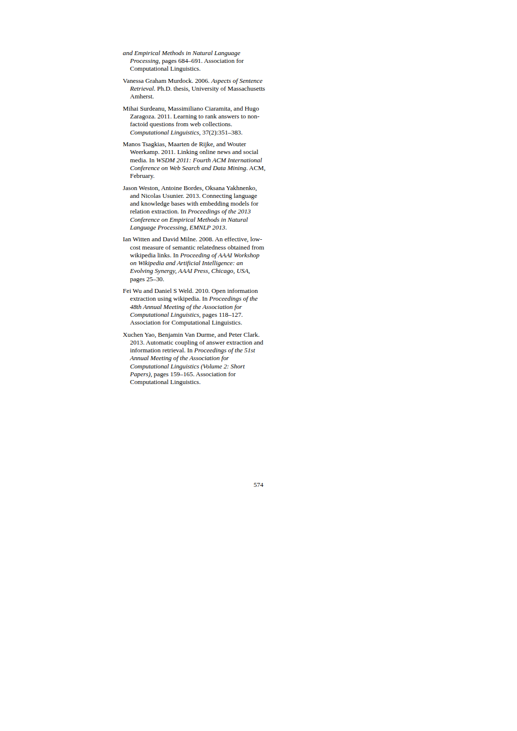and Empirical Methods in Natural Language Processing, pages 684–691. Association for Computational Linguistics.
Vanessa Graham Murdock. 2006. Aspects of Sentence Retrieval. Ph.D. thesis, University of Massachusetts Amherst.
Mihai Surdeanu, Massimiliano Ciaramita, and Hugo Zaragoza. 2011. Learning to rank answers to non-factoid questions from web collections. Computational Linguistics, 37(2):351–383.
Manos Tsagkias, Maarten de Rijke, and Wouter Weerkamp. 2011. Linking online news and social media. In WSDM 2011: Fourth ACM International Conference on Web Search and Data Mining. ACM, February.
Jason Weston, Antoine Bordes, Oksana Yakhnenko, and Nicolas Usunier. 2013. Connecting language and knowledge bases with embedding models for relation extraction. In Proceedings of the 2013 Conference on Empirical Methods in Natural Language Processing, EMNLP 2013.
Ian Witten and David Milne. 2008. An effective, low-cost measure of semantic relatedness obtained from wikipedia links. In Proceeding of AAAI Workshop on Wikipedia and Artificial Intelligence: an Evolving Synergy, AAAI Press, Chicago, USA, pages 25–30.
Fei Wu and Daniel S Weld. 2010. Open information extraction using wikipedia. In Proceedings of the 48th Annual Meeting of the Association for Computational Linguistics, pages 118–127. Association for Computational Linguistics.
Xuchen Yao, Benjamin Van Durme, and Peter Clark. 2013. Automatic coupling of answer extraction and information retrieval. In Proceedings of the 51st Annual Meeting of the Association for Computational Linguistics (Volume 2: Short Papers), pages 159–165. Association for Computational Linguistics.
574